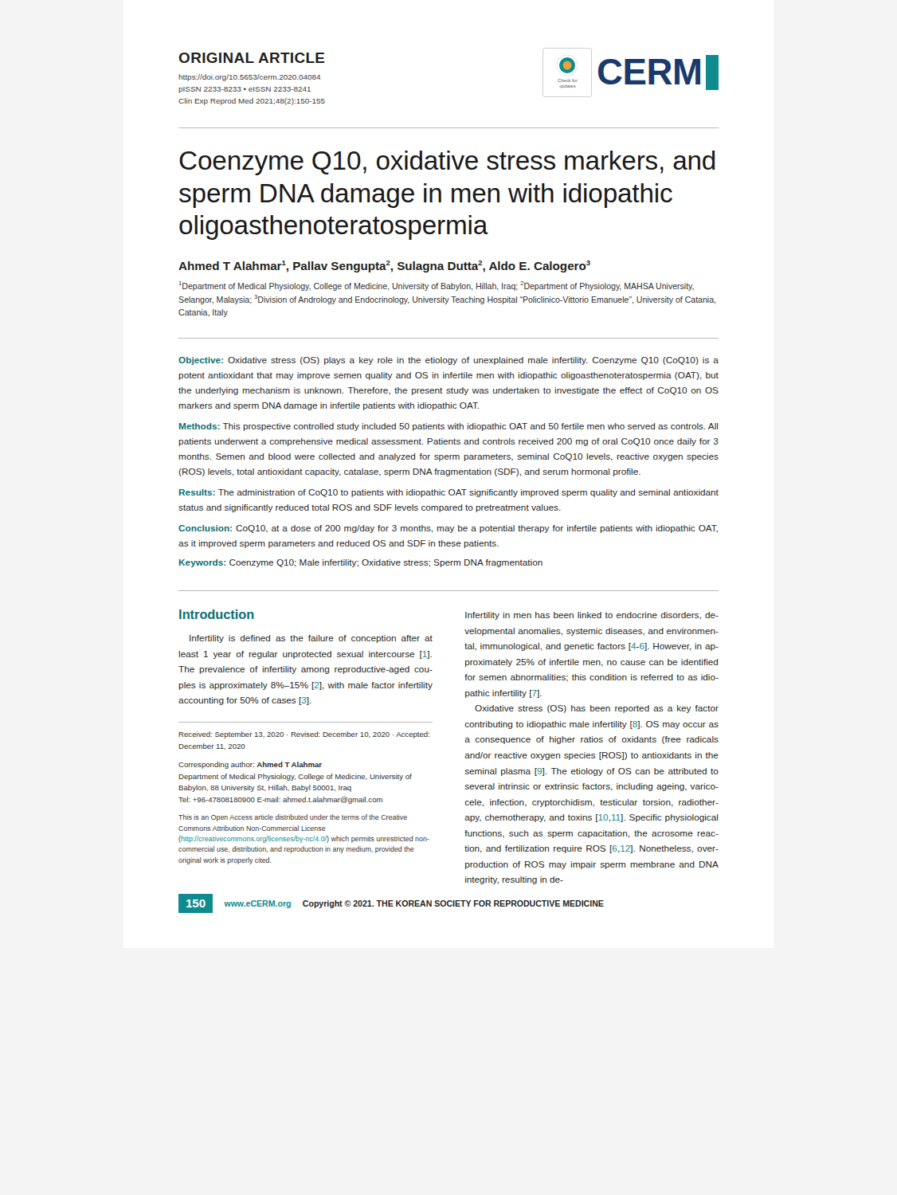Original Article
https://doi.org/10.5653/cerm.2020.04084
pISSN 2233-8233 • eISSN 2233-8241
Clin Exp Reprod Med 2021;48(2):150-155
Check for
updates
CERM
Coenzyme Q10, oxidative stress markers, and sperm DNA damage in men with idiopathic oligoasthenoteratospermia
Ahmed T Alahmar1, Pallav Sengupta2, Sulagna Dutta2, Aldo E. Calogero3
1Department of Medical Physiology, College of Medicine, University of Babylon, Hillah, Iraq; 2Department of Physiology, MAHSA University, Selangor, Malaysia; 3Division of Andrology and Endocrinology, University Teaching Hospital “Policlinico-Vittorio Emanuele”, University of Catania, Catania, Italy
Objective: Oxidative stress (OS) plays a key role in the etiology of unexplained male infertility. Coenzyme Q10 (CoQ10) is a potent antioxidant that may improve semen quality and OS in infertile men with idiopathic oligoasthenoteratospermia (OAT), but the underlying mechanism is unknown. Therefore, the present study was undertaken to investigate the effect of CoQ10 on OS markers and sperm DNA damage in infertile patients with idiopathic OAT.
Methods: This prospective controlled study included 50 patients with idiopathic OAT and 50 fertile men who served as controls. All patients underwent a comprehensive medical assessment. Patients and controls received 200 mg of oral CoQ10 once daily for 3 months. Semen and blood were collected and analyzed for sperm parameters, seminal CoQ10 levels, reactive oxygen species (ROS) levels, total antioxidant capacity, catalase, sperm DNA fragmentation (SDF), and serum hormonal profile.
Results: The administration of CoQ10 to patients with idiopathic OAT significantly improved sperm quality and seminal antioxidant status and significantly reduced total ROS and SDF levels compared to pretreatment values.
Conclusion: CoQ10, at a dose of 200 mg/day for 3 months, may be a potential therapy for infertile patients with idiopathic OAT, as it improved sperm parameters and reduced OS and SDF in these patients.
Keywords: Coenzyme Q10; Male infertility; Oxidative stress; Sperm DNA fragmentation
Introduction
Infertility is defined as the failure of conception after at least 1 year of regular unprotected sexual intercourse [1]. The prevalence of infertility among reproductive-aged couples is approximately 8%–15% [2], with male factor infertility accounting for 50% of cases [3].
Received: September 13, 2020 · Revised: December 10, 2020 · Accepted: December 11, 2020
Corresponding author: Ahmed T Alahmar
Department of Medical Physiology, College of Medicine, University of Babylon, 88 University St, Hillah, Babyl 50001, Iraq
Tel: +96-47808180900 E-mail: ahmed.t.alahmar@gmail.com
This is an Open Access article distributed under the terms of the Creative Commons Attribution Non-Commercial License (http://creativecommons.org/licenses/by-nc/4.0/) which permits unrestricted non-commercial use, distribution, and reproduction in any medium, provided the original work is properly cited.
Infertility in men has been linked to endocrine disorders, developmental anomalies, systemic diseases, and environmental, immunological, and genetic factors [4-6]. However, in approximately 25% of infertile men, no cause can be identified for semen abnormalities; this condition is referred to as idiopathic infertility [7].
Oxidative stress (OS) has been reported as a key factor contributing to idiopathic male infertility [8]. OS may occur as a consequence of higher ratios of oxidants (free radicals and/or reactive oxygen species [ROS]) to antioxidants in the seminal plasma [9]. The etiology of OS can be attributed to several intrinsic or extrinsic factors, including ageing, varicocele, infection, cryptorchidism, testicular torsion, radiotherapy, chemotherapy, and toxins [10,11]. Specific physiological functions, such as sperm capacitation, the acrosome reaction, and fertilization require ROS [6,12]. Nonetheless, overproduction of ROS may impair sperm membrane and DNA integrity, resulting in de-
150 www.eCERM.org Copyright © 2021. THE KOREAN SOCIETY FOR REPRODUCTIVE MEDICINE